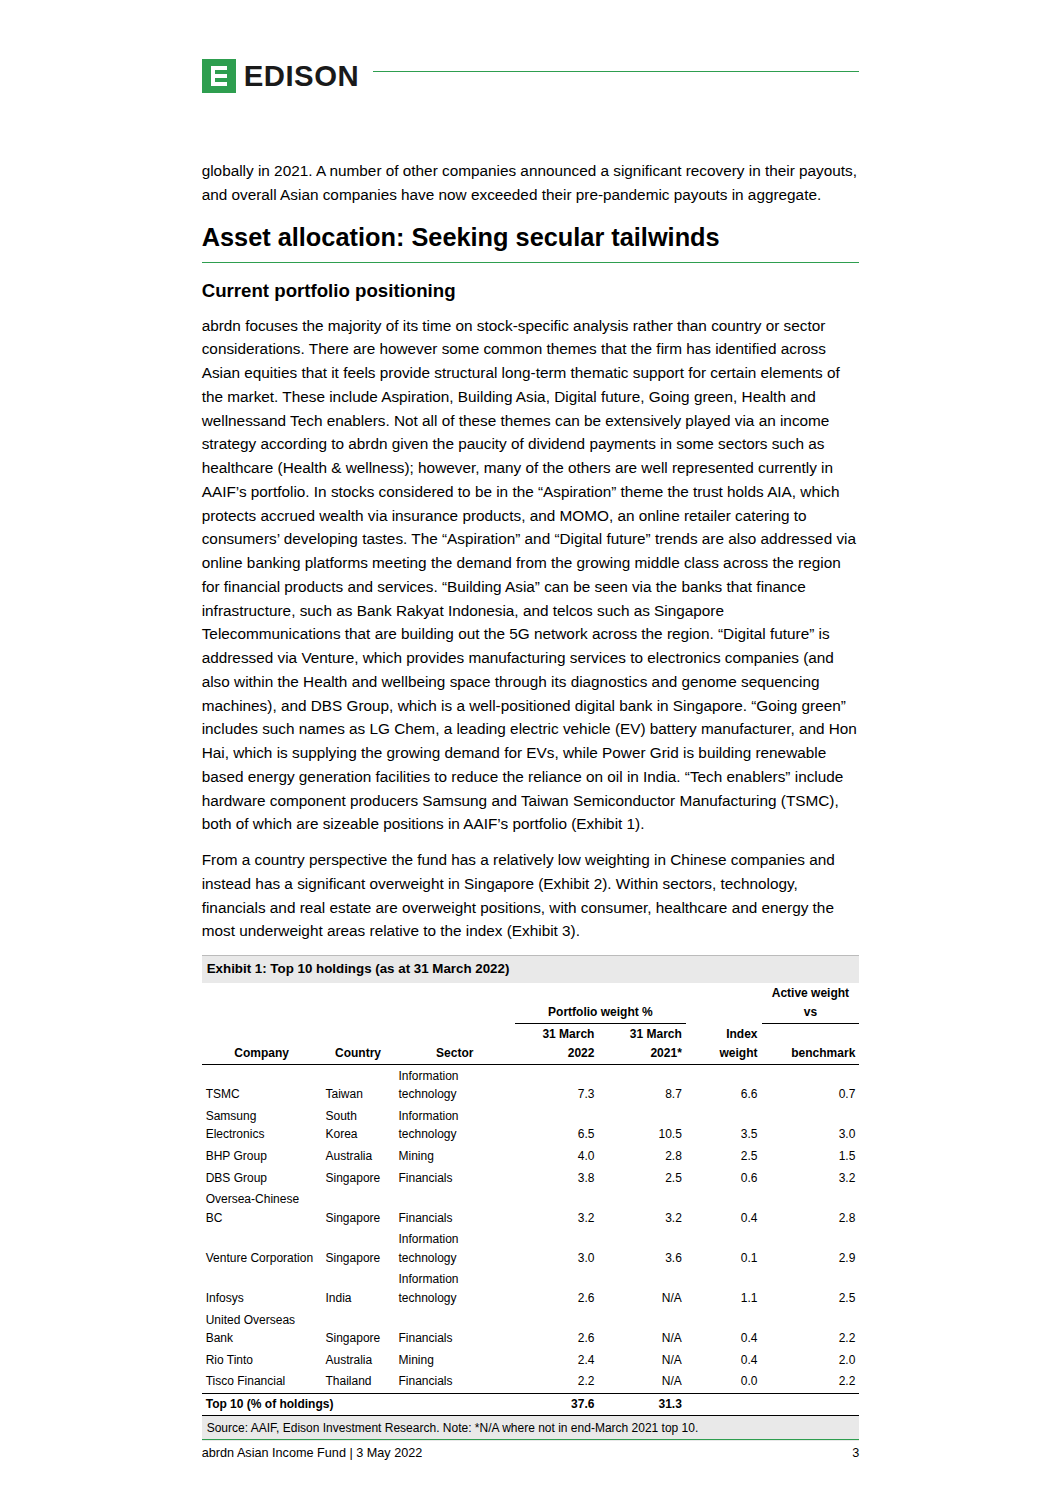EDISON
globally in 2021. A number of other companies announced a significant recovery in their payouts, and overall Asian companies have now exceeded their pre-pandemic payouts in aggregate.
Asset allocation: Seeking secular tailwinds
Current portfolio positioning
abrdn focuses the majority of its time on stock-specific analysis rather than country or sector considerations. There are however some common themes that the firm has identified across Asian equities that it feels provide structural long-term thematic support for certain elements of the market. These include Aspiration, Building Asia, Digital future, Going green, Health and wellnessand Tech enablers. Not all of these themes can be extensively played via an income strategy according to abrdn given the paucity of dividend payments in some sectors such as healthcare (Health & wellness); however, many of the others are well represented currently in AAIF’s portfolio. In stocks considered to be in the “Aspiration” theme the trust holds AIA, which protects accrued wealth via insurance products, and MOMO, an online retailer catering to consumers’ developing tastes. The “Aspiration” and “Digital future” trends are also addressed via online banking platforms meeting the demand from the growing middle class across the region for financial products and services. “Building Asia” can be seen via the banks that finance infrastructure, such as Bank Rakyat Indonesia, and telcos such as Singapore Telecommunications that are building out the 5G network across the region. “Digital future” is addressed via Venture, which provides manufacturing services to electronics companies (and also within the Health and wellbeing space through its diagnostics and genome sequencing machines), and DBS Group, which is a well-positioned digital bank in Singapore. “Going green” includes such names as LG Chem, a leading electric vehicle (EV) battery manufacturer, and Hon Hai, which is supplying the growing demand for EVs, while Power Grid is building renewable based energy generation facilities to reduce the reliance on oil in India. “Tech enablers” include hardware component producers Samsung and Taiwan Semiconductor Manufacturing (TSMC), both of which are sizeable positions in AAIF’s portfolio (Exhibit 1).
From a country perspective the fund has a relatively low weighting in Chinese companies and instead has a significant overweight in Singapore (Exhibit 2). Within sectors, technology, financials and real estate are overweight positions, with consumer, healthcare and energy the most underweight areas relative to the index (Exhibit 3).
Exhibit 1: Top 10 holdings (as at 31 March 2022)
| | | | Portfolio weight % | | Active weight vs |
| --- | --- | --- | --- | --- | --- |
| Company | Country | Sector | 31 March 2022 | 31 March 2021* | Index weight | benchmark |
| TSMC | Taiwan | Information technology | 7.3 | 8.7 | 6.6 | 0.7 |
| Samsung Electronics | South Korea | Information technology | 6.5 | 10.5 | 3.5 | 3.0 |
| BHP Group | Australia | Mining | 4.0 | 2.8 | 2.5 | 1.5 |
| DBS Group | Singapore | Financials | 3.8 | 2.5 | 0.6 | 3.2 |
| Oversea-Chinese BC | Singapore | Financials | 3.2 | 3.2 | 0.4 | 2.8 |
| Venture Corporation | Singapore | Information technology | 3.0 | 3.6 | 0.1 | 2.9 |
| Infosys | India | Information technology | 2.6 | N/A | 1.1 | 2.5 |
| United Overseas Bank | Singapore | Financials | 2.6 | N/A | 0.4 | 2.2 |
| Rio Tinto | Australia | Mining | 2.4 | N/A | 0.4 | 2.0 |
| Tisco Financial | Thailand | Financials | 2.2 | N/A | 0.0 | 2.2 |
| Top 10 (% of holdings) | 37.6 | 31.3 | | |
Source: AAIF, Edison Investment Research. Note: *N/A where not in end-March 2021 top 10.
abrdn Asian Income Fund | 3 May 2022 3